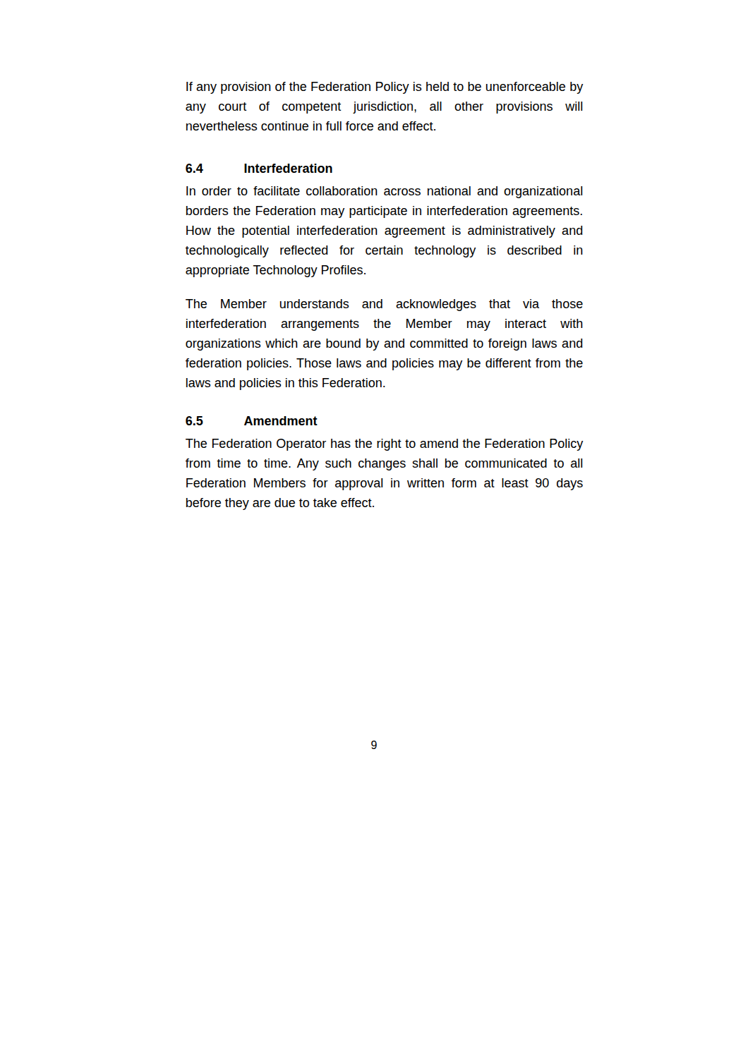If any provision of the Federation Policy is held to be unenforceable by any court of competent jurisdiction, all other provisions will nevertheless continue in full force and effect.
6.4 Interfederation
In order to facilitate collaboration across national and organizational borders the Federation may participate in interfederation agreements. How the potential interfederation agreement is administratively and technologically reflected for certain technology is described in appropriate Technology Profiles.
The Member understands and acknowledges that via those interfederation arrangements the Member may interact with organizations which are bound by and committed to foreign laws and federation policies. Those laws and policies may be different from the laws and policies in this Federation.
6.5 Amendment
The Federation Operator has the right to amend the Federation Policy from time to time. Any such changes shall be communicated to all Federation Members for approval in written form at least 90 days before they are due to take effect.
9